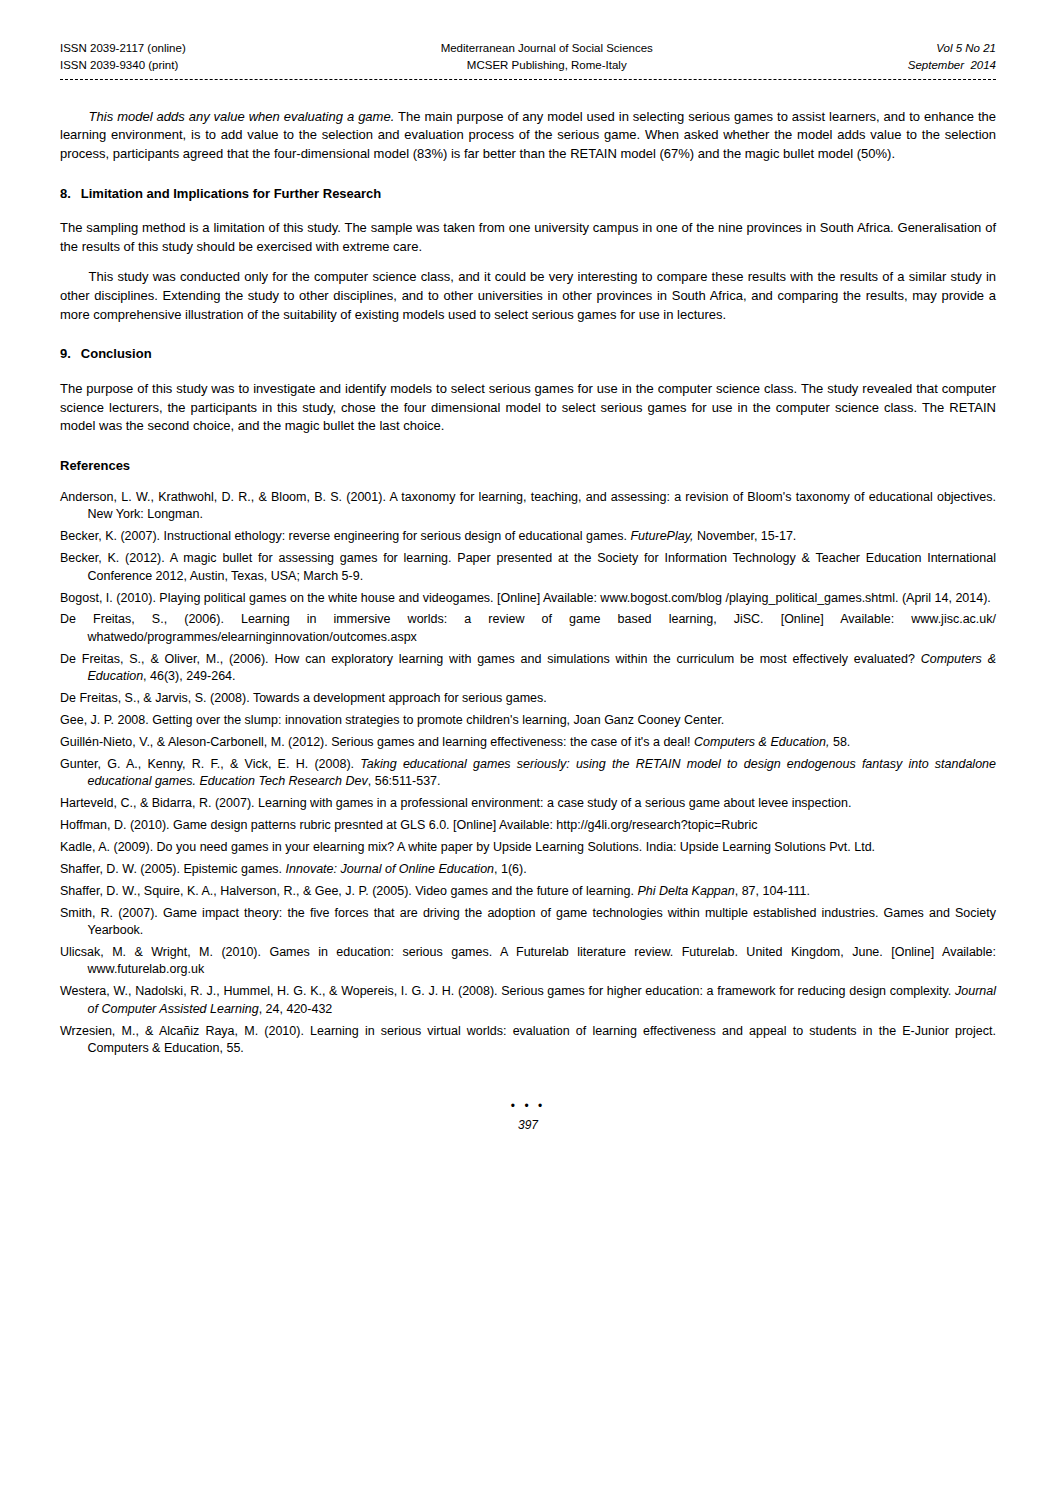ISSN 2039-2117 (online)
ISSN 2039-9340 (print)
Mediterranean Journal of Social Sciences
MCSER Publishing, Rome-Italy
Vol 5 No 21
September 2014
This model adds any value when evaluating a game. The main purpose of any model used in selecting serious games to assist learners, and to enhance the learning environment, is to add value to the selection and evaluation process of the serious game. When asked whether the model adds value to the selection process, participants agreed that the four-dimensional model (83%) is far better than the RETAIN model (67%) and the magic bullet model (50%).
8. Limitation and Implications for Further Research
The sampling method is a limitation of this study. The sample was taken from one university campus in one of the nine provinces in South Africa. Generalisation of the results of this study should be exercised with extreme care.
This study was conducted only for the computer science class, and it could be very interesting to compare these results with the results of a similar study in other disciplines. Extending the study to other disciplines, and to other universities in other provinces in South Africa, and comparing the results, may provide a more comprehensive illustration of the suitability of existing models used to select serious games for use in lectures.
9. Conclusion
The purpose of this study was to investigate and identify models to select serious games for use in the computer science class. The study revealed that computer science lecturers, the participants in this study, chose the four dimensional model to select serious games for use in the computer science class. The RETAIN model was the second choice, and the magic bullet the last choice.
References
Anderson, L. W., Krathwohl, D. R., & Bloom, B. S. (2001). A taxonomy for learning, teaching, and assessing: a revision of Bloom's taxonomy of educational objectives. New York: Longman.
Becker, K. (2007). Instructional ethology: reverse engineering for serious design of educational games. FuturePlay, November, 15-17.
Becker, K. (2012). A magic bullet for assessing games for learning. Paper presented at the Society for Information Technology & Teacher Education International Conference 2012, Austin, Texas, USA; March 5-9.
Bogost, I. (2010). Playing political games on the white house and videogames. [Online] Available: www.bogost.com/blog /playing_political_games.shtml. (April 14, 2014).
De Freitas, S., (2006). Learning in immersive worlds: a review of game based learning, JiSC. [Online] Available: www.jisc.ac.uk/ whatwedo/programmes/elearninginnovation/outcomes.aspx
De Freitas, S., & Oliver, M., (2006). How can exploratory learning with games and simulations within the curriculum be most effectively evaluated? Computers & Education, 46(3), 249-264.
De Freitas, S., & Jarvis, S. (2008). Towards a development approach for serious games.
Gee, J. P. 2008. Getting over the slump: innovation strategies to promote children's learning, Joan Ganz Cooney Center.
Guillén-Nieto, V., & Aleson-Carbonell, M. (2012). Serious games and learning effectiveness: the case of it's a deal! Computers & Education, 58.
Gunter, G. A., Kenny, R. F., & Vick, E. H. (2008). Taking educational games seriously: using the RETAIN model to design endogenous fantasy into standalone educational games. Education Tech Research Dev, 56:511-537.
Harteveld, C., & Bidarra, R. (2007). Learning with games in a professional environment: a case study of a serious game about levee inspection.
Hoffman, D. (2010). Game design patterns rubric presnted at GLS 6.0. [Online] Available: http://g4li.org/research?topic=Rubric
Kadle, A. (2009). Do you need games in your elearning mix? A white paper by Upside Learning Solutions. India: Upside Learning Solutions Pvt. Ltd.
Shaffer, D. W. (2005). Epistemic games. Innovate: Journal of Online Education, 1(6).
Shaffer, D. W., Squire, K. A., Halverson, R., & Gee, J. P. (2005). Video games and the future of learning. Phi Delta Kappan, 87, 104-111.
Smith, R. (2007). Game impact theory: the five forces that are driving the adoption of game technologies within multiple established industries. Games and Society Yearbook.
Ulicsak, M. & Wright, M. (2010). Games in education: serious games. A Futurelab literature review. Futurelab. United Kingdom, June. [Online] Available: www.futurelab.org.uk
Westera, W., Nadolski, R. J., Hummel, H. G. K., & Wopereis, I. G. J. H. (2008). Serious games for higher education: a framework for reducing design complexity. Journal of Computer Assisted Learning, 24, 420-432
Wrzesien, M., & Alcañiz Raya, M. (2010). Learning in serious virtual worlds: evaluation of learning effectiveness and appeal to students in the E-Junior project. Computers & Education, 55.
• • •
397